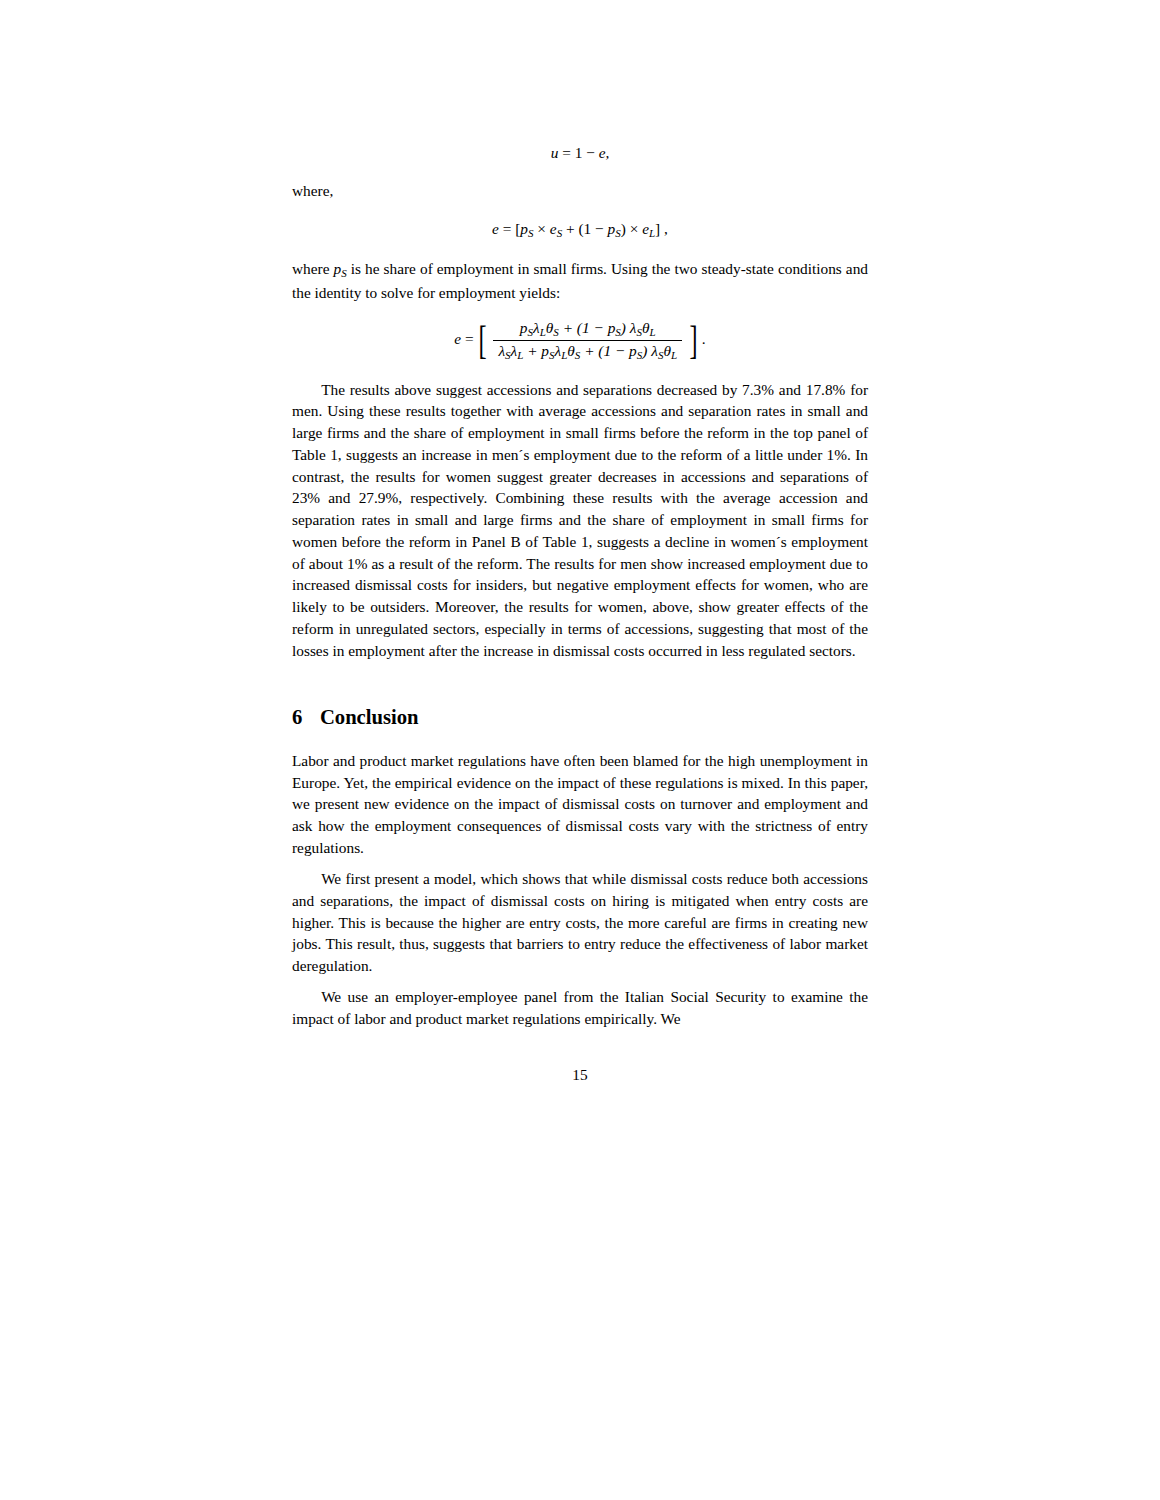u = 1 − e,
where,
e = [pS × eS + (1 − pS) × eL] ,
where pS is he share of employment in small firms. Using the two steady-state conditions and the identity to solve for employment yields:
e = [ pSλLθS + (1 − pS) λSθL λSλL + pSλLθS + (1 − pS) λSθL ] .
The results above suggest accessions and separations decreased by 7.3% and 17.8% for men. Using these results together with average accessions and separation rates in small and large firms and the share of employment in small firms before the reform in the top panel of Table 1, suggests an increase in men´s employment due to the reform of a little under 1%. In contrast, the results for women suggest greater decreases in accessions and separations of 23% and 27.9%, respectively. Combining these results with the average accession and separation rates in small and large firms and the share of employment in small firms for women before the reform in Panel B of Table 1, suggests a decline in women´s employment of about 1% as a result of the reform. The results for men show increased employment due to increased dismissal costs for insiders, but negative employment effects for women, who are likely to be outsiders. Moreover, the results for women, above, show greater effects of the reform in unregulated sectors, especially in terms of accessions, suggesting that most of the losses in employment after the increase in dismissal costs occurred in less regulated sectors.
6 Conclusion
Labor and product market regulations have often been blamed for the high unemployment in Europe. Yet, the empirical evidence on the impact of these regulations is mixed. In this paper, we present new evidence on the impact of dismissal costs on turnover and employment and ask how the employment consequences of dismissal costs vary with the strictness of entry regulations.
We first present a model, which shows that while dismissal costs reduce both accessions and separations, the impact of dismissal costs on hiring is mitigated when entry costs are higher. This is because the higher are entry costs, the more careful are firms in creating new jobs. This result, thus, suggests that barriers to entry reduce the effectiveness of labor market deregulation.
We use an employer-employee panel from the Italian Social Security to examine the impact of labor and product market regulations empirically. We
15